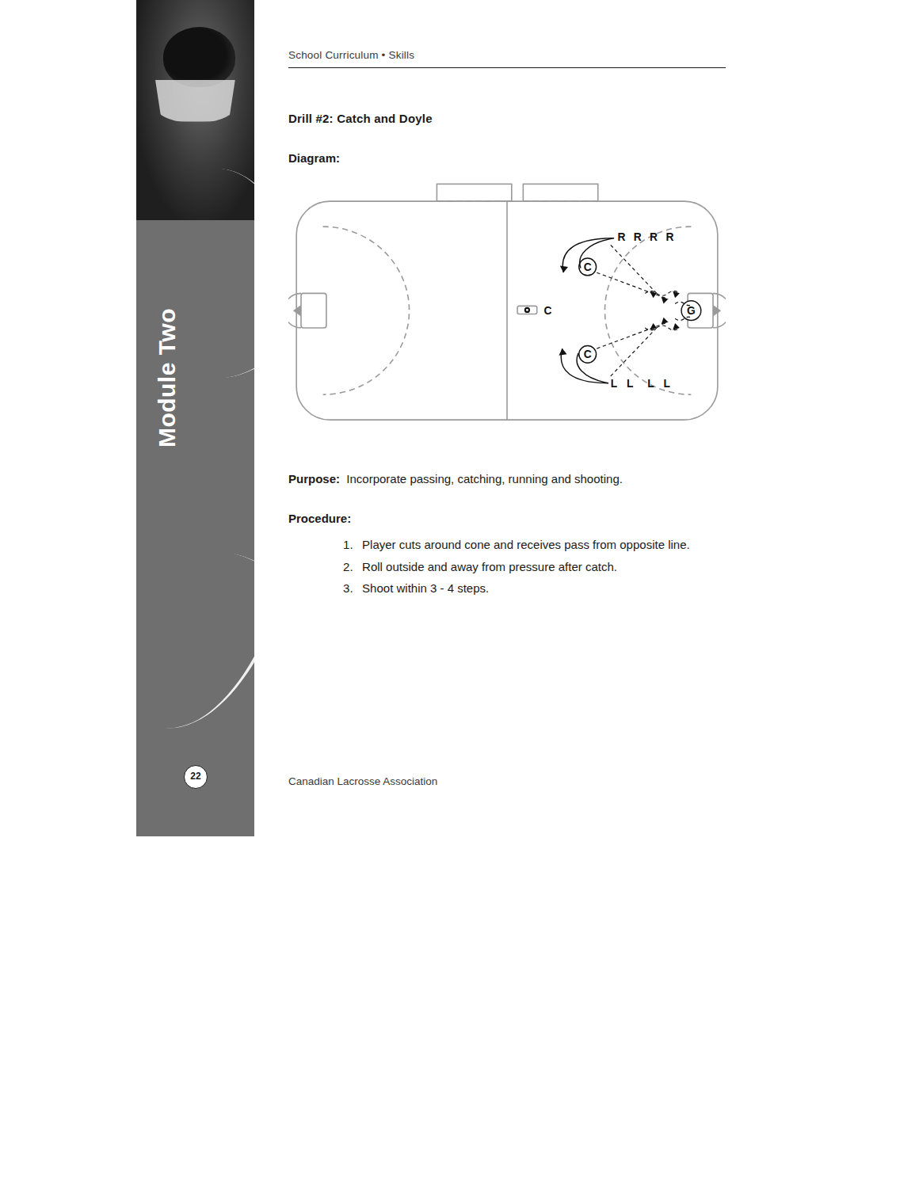Module Two
22
School Curriculum • Skills
Drill #2: Catch and Doyle
Diagram:
G C C C R R R R L L L L
Purpose: Incorporate passing, catching, running and shooting.
Procedure:
Player cuts around cone and receives pass from opposite line.
Roll outside and away from pressure after catch.
Shoot within 3 - 4 steps.
Canadian Lacrosse Association